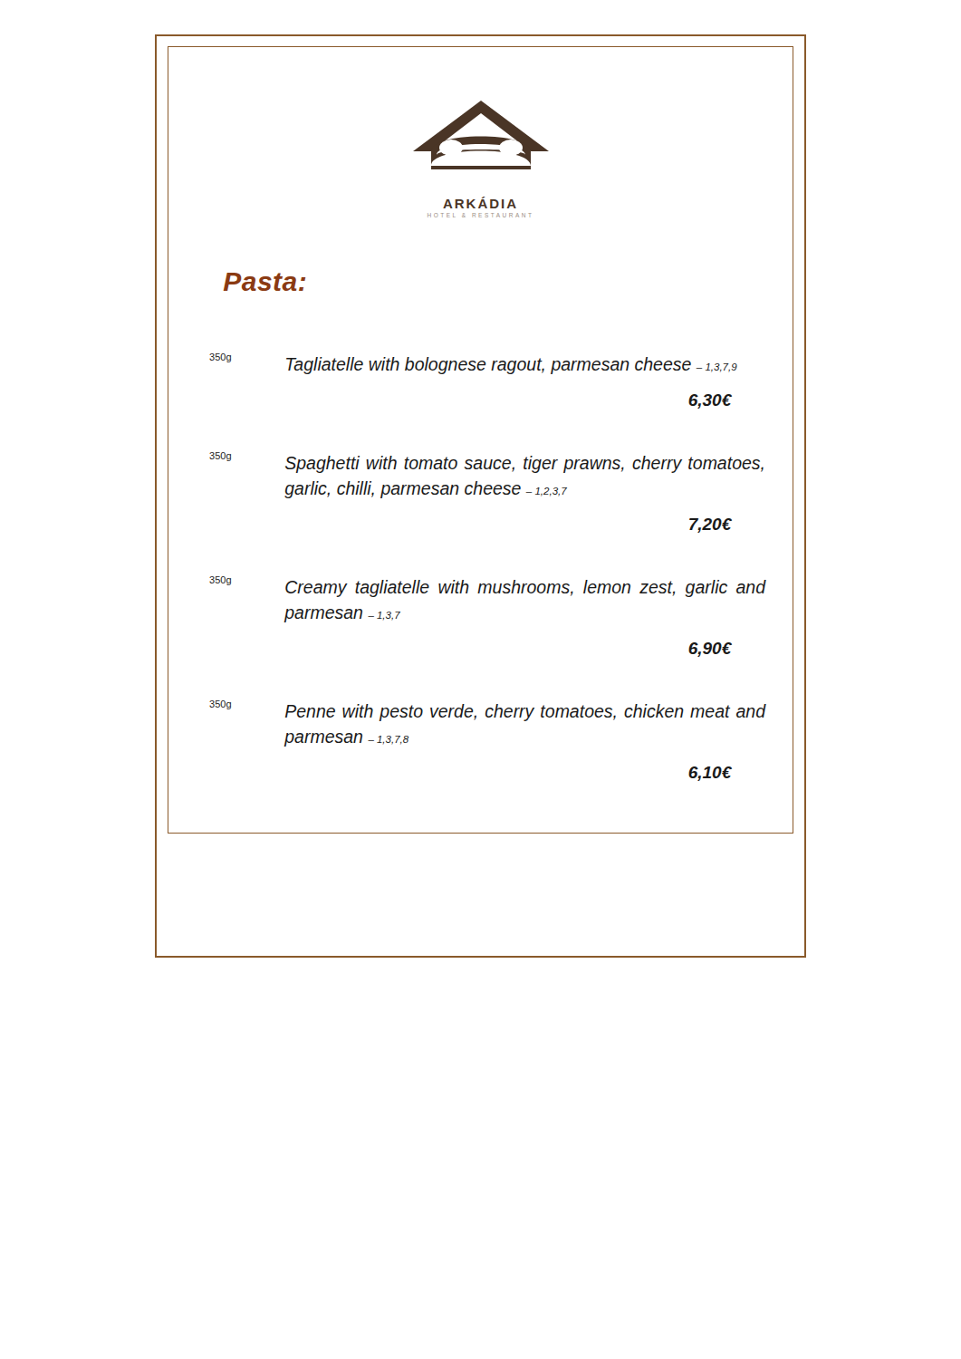ARKÁDIA
Hotel & Restaurant
Pasta:
| 350g | Tagliatelle with bolognese ragout, parmesan cheese – 1,3,7,9 6,30€ |
| 350g | Spaghetti with tomato sauce, tiger prawns, cherry tomatoes, garlic, chilli, parmesan cheese – 1,2,3,7 7,20€ |
| 350g | Creamy tagliatelle with mushrooms, lemon zest, garlic and parmesan – 1,3,7 6,90€ |
| 350g | Penne with pesto verde, cherry tomatoes, chicken meat and parmesan – 1,3,7,8 6,10€ |